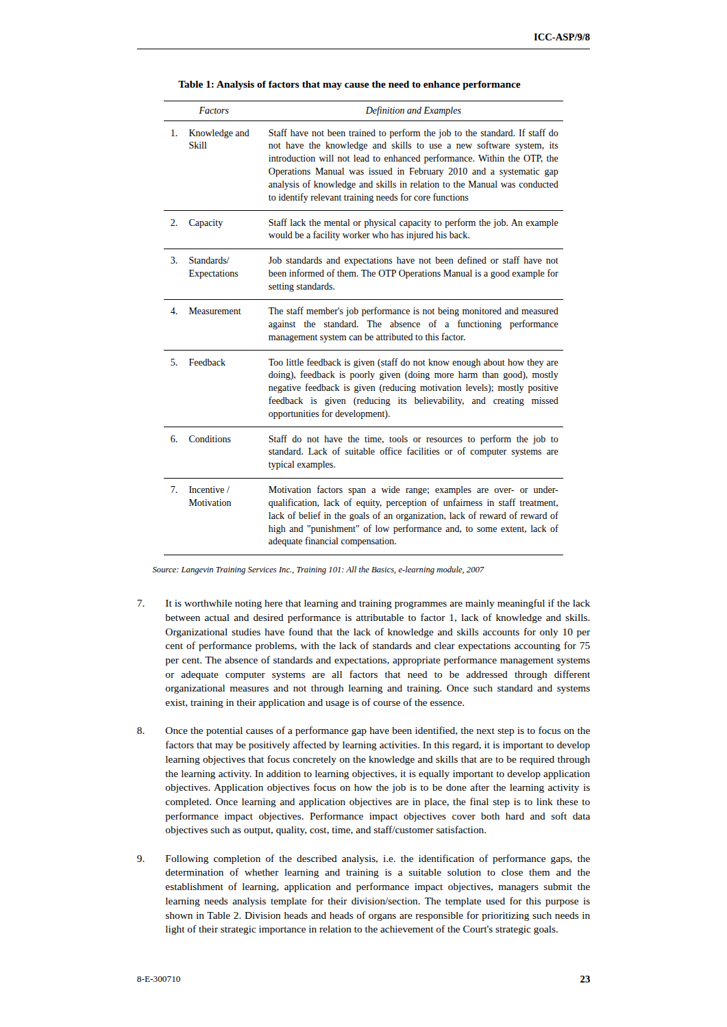ICC-ASP/9/8
Table 1: Analysis of factors that may cause the need to enhance performance
| Factors | Definition and Examples |
| --- | --- |
| 1. | Knowledge and Skill | Staff have not been trained to perform the job to the standard. If staff do not have the knowledge and skills to use a new software system, its introduction will not lead to enhanced performance. Within the OTP, the Operations Manual was issued in February 2010 and a systematic gap analysis of knowledge and skills in relation to the Manual was conducted to identify relevant training needs for core functions |
| 2. | Capacity | Staff lack the mental or physical capacity to perform the job. An example would be a facility worker who has injured his back. |
| 3. | Standards/ Expectations | Job standards and expectations have not been defined or staff have not been informed of them. The OTP Operations Manual is a good example for setting standards. |
| 4. | Measurement | The staff member's job performance is not being monitored and measured against the standard. The absence of a functioning performance management system can be attributed to this factor. |
| 5. | Feedback | Too little feedback is given (staff do not know enough about how they are doing), feedback is poorly given (doing more harm than good), mostly negative feedback is given (reducing motivation levels); mostly positive feedback is given (reducing its believability, and creating missed opportunities for development). |
| 6. | Conditions | Staff do not have the time, tools or resources to perform the job to standard. Lack of suitable office facilities or of computer systems are typical examples. |
| 7. | Incentive / Motivation | Motivation factors span a wide range; examples are over- or under-qualification, lack of equity, perception of unfairness in staff treatment, lack of belief in the goals of an organization, lack of reward of reward of high and "punishment" of low performance and, to some extent, lack of adequate financial compensation. |
Source: Langevin Training Services Inc., Training 101: All the Basics, e-learning module, 2007
7.
It is worthwhile noting here that learning and training programmes are mainly meaningful if the lack between actual and desired performance is attributable to factor 1, lack of knowledge and skills. Organizational studies have found that the lack of knowledge and skills accounts for only 10 per cent of performance problems, with the lack of standards and clear expectations accounting for 75 per cent. The absence of standards and expectations, appropriate performance management systems or adequate computer systems are all factors that need to be addressed through different organizational measures and not through learning and training. Once such standard and systems exist, training in their application and usage is of course of the essence.
8.
Once the potential causes of a performance gap have been identified, the next step is to focus on the factors that may be positively affected by learning activities. In this regard, it is important to develop learning objectives that focus concretely on the knowledge and skills that are to be required through the learning activity. In addition to learning objectives, it is equally important to develop application objectives. Application objectives focus on how the job is to be done after the learning activity is completed. Once learning and application objectives are in place, the final step is to link these to performance impact objectives. Performance impact objectives cover both hard and soft data objectives such as output, quality, cost, time, and staff/customer satisfaction.
9.
Following completion of the described analysis, i.e. the identification of performance gaps, the determination of whether learning and training is a suitable solution to close them and the establishment of learning, application and performance impact objectives, managers submit the learning needs analysis template for their division/section. The template used for this purpose is shown in Table 2. Division heads and heads of organs are responsible for prioritizing such needs in light of their strategic importance in relation to the achievement of the Court's strategic goals.
8-E-300710
23